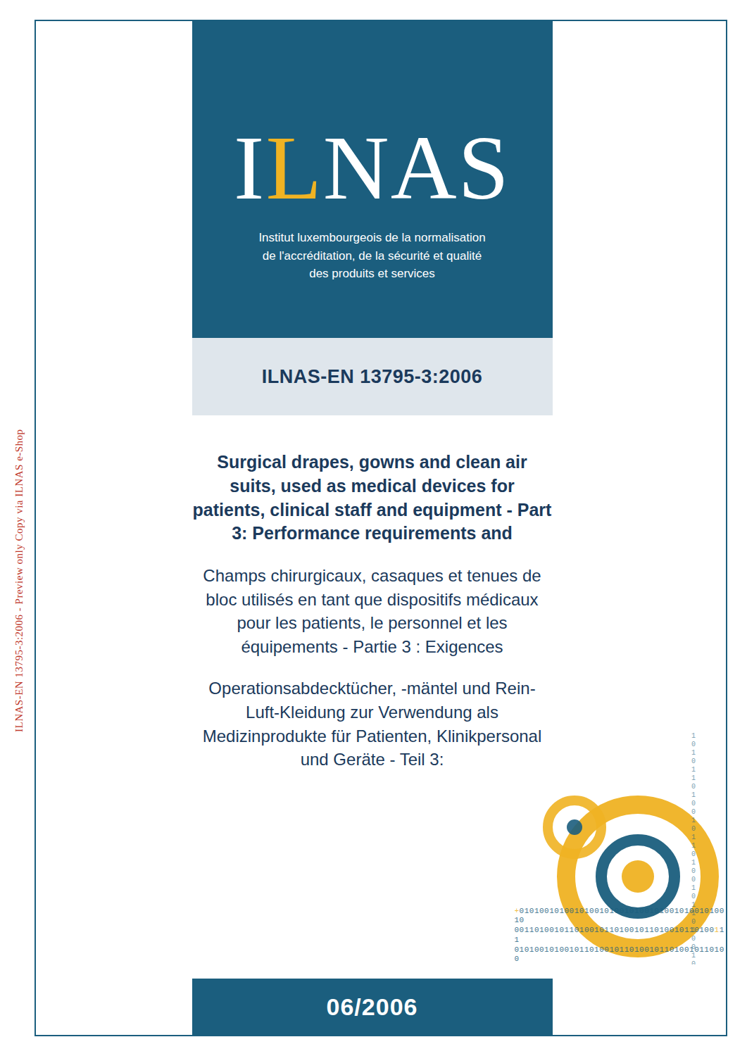ILNAS-EN 13795-3:2006 - Preview only Copy via ILNAS e-Shop
ILNAS
Institut luxembourgeois de la normalisation
de l'accréditation, de la sécurité et qualité
des produits et services
ILNAS-EN 13795-3:2006
Surgical drapes, gowns and clean air suits, used as medical devices for patients, clinical staff and equipment - Part 3: Performance requirements and
Champs chirurgicaux, casaques et tenues de bloc utilisés en tant que dispositifs médicaux pour les patients, le personnel et les équipements - Partie 3 : Exigences
Operationsabdecktücher, -mäntel und Rein-Luft-Kleidung zur Verwendung als Medizinprodukte für Patienten, Klinikpersonal und Geräte - Teil 3:
1010110100101101001011010010110100101101001
+0101001010010100101001010010100101001010010
0011010010110100101101001011010010110100111
0101001010010110100101101001011010010110100
06/2006